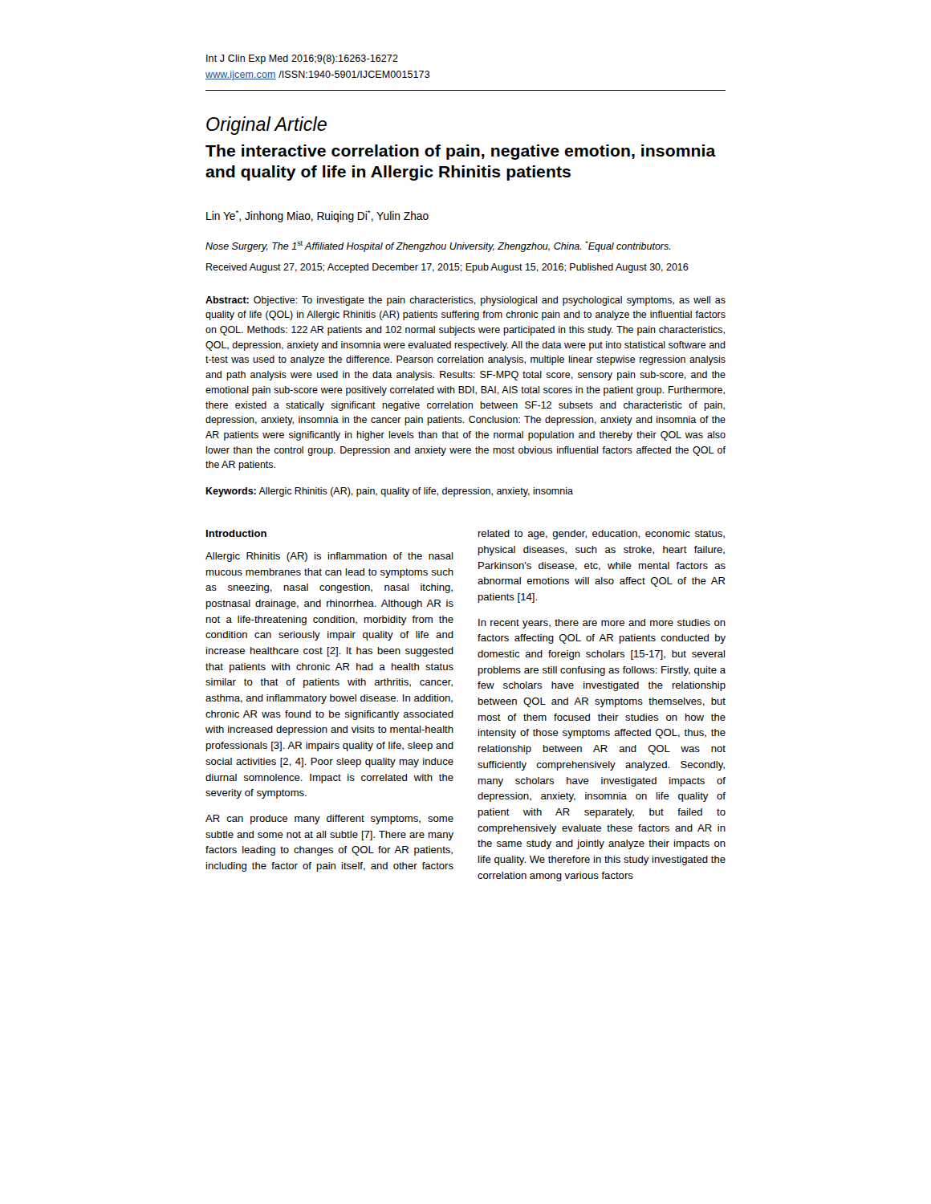Int J Clin Exp Med 2016;9(8):16263-16272
www.ijcem.com /ISSN:1940-5901/IJCEM0015173
Original Article
The interactive correlation of pain, negative emotion, insomnia and quality of life in Allergic Rhinitis patients
Lin Ye*, Jinhong Miao, Ruiqing Di*, Yulin Zhao
Nose Surgery, The 1st Affiliated Hospital of Zhengzhou University, Zhengzhou, China. *Equal contributors.
Received August 27, 2015; Accepted December 17, 2015; Epub August 15, 2016; Published August 30, 2016
Abstract: Objective: To investigate the pain characteristics, physiological and psychological symptoms, as well as quality of life (QOL) in Allergic Rhinitis (AR) patients suffering from chronic pain and to analyze the influential factors on QOL. Methods: 122 AR patients and 102 normal subjects were participated in this study. The pain characteristics, QOL, depression, anxiety and insomnia were evaluated respectively. All the data were put into statistical software and t-test was used to analyze the difference. Pearson correlation analysis, multiple linear stepwise regression analysis and path analysis were used in the data analysis. Results: SF-MPQ total score, sensory pain sub-score, and the emotional pain sub-score were positively correlated with BDI, BAI, AIS total scores in the patient group. Furthermore, there existed a statically significant negative correlation between SF-12 subsets and characteristic of pain, depression, anxiety, insomnia in the cancer pain patients. Conclusion: The depression, anxiety and insomnia of the AR patients were significantly in higher levels than that of the normal population and thereby their QOL was also lower than the control group. Depression and anxiety were the most obvious influential factors affected the QOL of the AR patients.
Keywords: Allergic Rhinitis (AR), pain, quality of life, depression, anxiety, insomnia
Introduction
Allergic Rhinitis (AR) is inflammation of the nasal mucous membranes that can lead to symptoms such as sneezing, nasal congestion, nasal itching, postnasal drainage, and rhinorrhea. Although AR is not a life-threatening condition, morbidity from the condition can seriously impair quality of life and increase healthcare cost [2]. It has been suggested that patients with chronic AR had a health status similar to that of patients with arthritis, cancer, asthma, and inflammatory bowel disease. In addition, chronic AR was found to be significantly associated with increased depression and visits to mental-health professionals [3]. AR impairs quality of life, sleep and social activities [2, 4]. Poor sleep quality may induce diurnal somnolence. Impact is correlated with the severity of symptoms.
AR can produce many different symptoms, some subtle and some not at all subtle [7]. There are many factors leading to changes of QOL for AR patients, including the factor of pain itself, and other factors related to age, gender, education, economic status, physical diseases, such as stroke, heart failure, Parkinson's disease, etc, while mental factors as abnormal emotions will also affect QOL of the AR patients [14].
In recent years, there are more and more studies on factors affecting QOL of AR patients conducted by domestic and foreign scholars [15-17], but several problems are still confusing as follows: Firstly, quite a few scholars have investigated the relationship between QOL and AR symptoms themselves, but most of them focused their studies on how the intensity of those symptoms affected QOL, thus, the relationship between AR and QOL was not sufficiently comprehensively analyzed. Secondly, many scholars have investigated impacts of depression, anxiety, insomnia on life quality of patient with AR separately, but failed to comprehensively evaluate these factors and AR in the same study and jointly analyze their impacts on life quality. We therefore in this study investigated the correlation among various factors